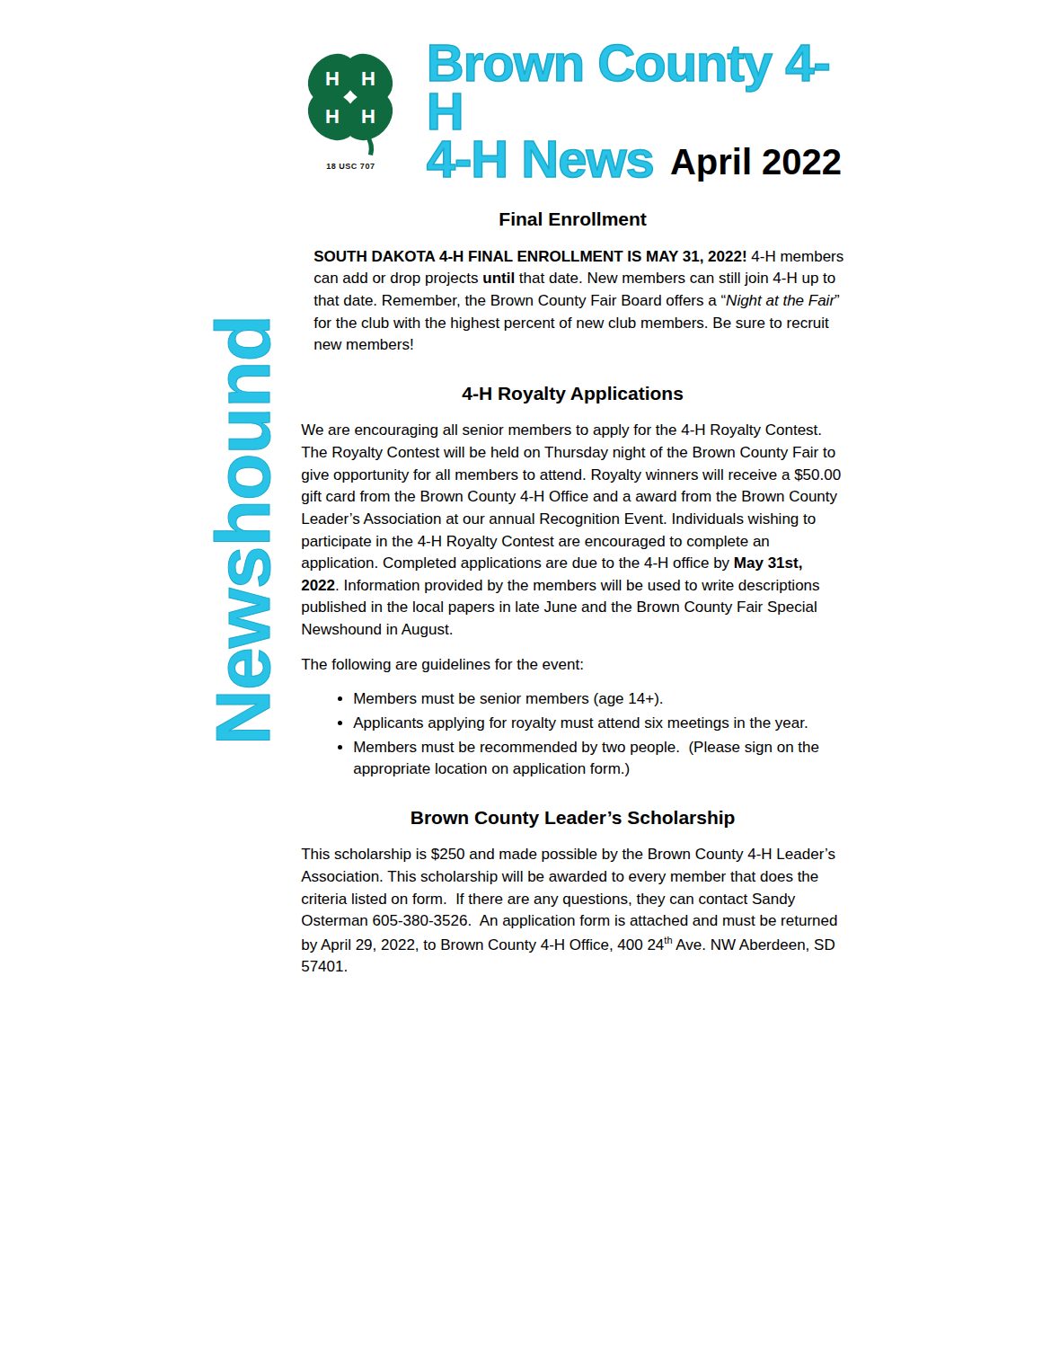Newshound
H H H H
18 USC 707
Brown County 4-H
4-H News April 2022
Final Enrollment
SOUTH DAKOTA 4-H FINAL ENROLLMENT IS MAY 31, 2022! 4-H members can add or drop projects until that date. New members can still join 4-H up to that date. Remember, the Brown County Fair Board offers a “Night at the Fair” for the club with the highest percent of new club members. Be sure to recruit new members!
4-H Royalty Applications
We are encouraging all senior members to apply for the 4-H Royalty Contest. The Royalty Contest will be held on Thursday night of the Brown County Fair to give opportunity for all members to attend. Royalty winners will receive a $50.00 gift card from the Brown County 4-H Office and a award from the Brown County Leader’s Association at our annual Recognition Event. Individuals wishing to participate in the 4-H Royalty Contest are encouraged to complete an application. Completed applications are due to the 4-H office by May 31st, 2022. Information provided by the members will be used to write descriptions published in the local papers in late June and the Brown County Fair Special Newshound in August.
The following are guidelines for the event:
Members must be senior members (age 14+).
Applicants applying for royalty must attend six meetings in the year.
Members must be recommended by two people. (Please sign on the appropriate location on application form.)
Brown County Leader’s Scholarship
This scholarship is $250 and made possible by the Brown County 4-H Leader’s Association. This scholarship will be awarded to every member that does the criteria listed on form. If there are any questions, they can contact Sandy Osterman 605-380-3526. An application form is attached and must be returned by April 29, 2022, to Brown County 4-H Office, 400 24th Ave. NW Aberdeen, SD 57401.